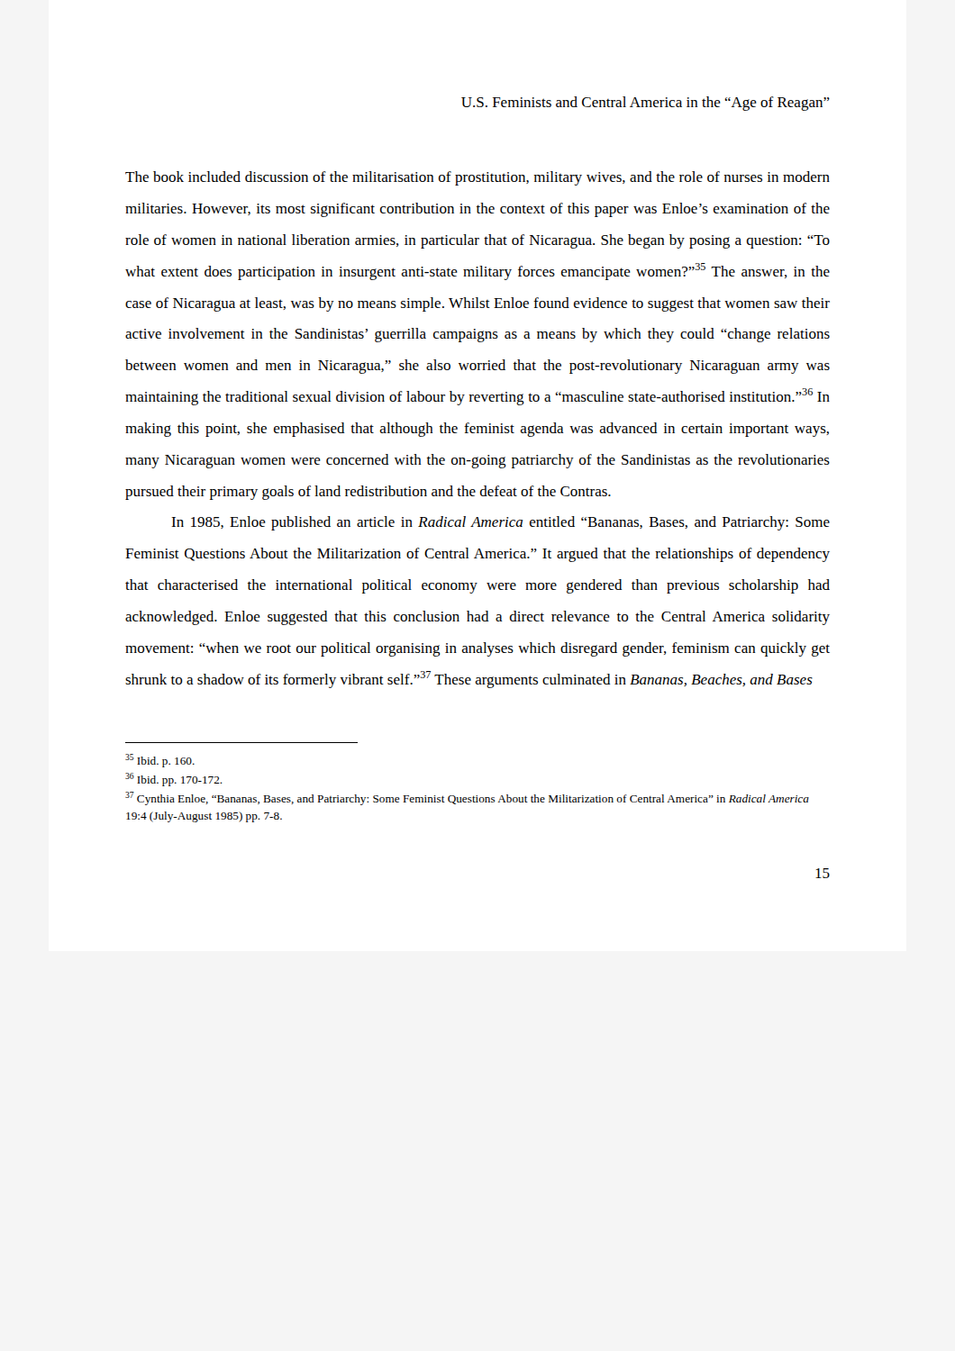U.S. Feminists and Central America in the “Age of Reagan”
The book included discussion of the militarisation of prostitution, military wives, and the role of nurses in modern militaries. However, its most significant contribution in the context of this paper was Enloe’s examination of the role of women in national liberation armies, in particular that of Nicaragua. She began by posing a question: “To what extent does participation in insurgent anti-state military forces emancipate women?”35 The answer, in the case of Nicaragua at least, was by no means simple. Whilst Enloe found evidence to suggest that women saw their active involvement in the Sandinistas’ guerrilla campaigns as a means by which they could “change relations between women and men in Nicaragua,” she also worried that the post-revolutionary Nicaraguan army was maintaining the traditional sexual division of labour by reverting to a “masculine state-authorised institution.”36 In making this point, she emphasised that although the feminist agenda was advanced in certain important ways, many Nicaraguan women were concerned with the on-going patriarchy of the Sandinistas as the revolutionaries pursued their primary goals of land redistribution and the defeat of the Contras.
In 1985, Enloe published an article in Radical America entitled “Bananas, Bases, and Patriarchy: Some Feminist Questions About the Militarization of Central America.” It argued that the relationships of dependency that characterised the international political economy were more gendered than previous scholarship had acknowledged. Enloe suggested that this conclusion had a direct relevance to the Central America solidarity movement: “when we root our political organising in analyses which disregard gender, feminism can quickly get shrunk to a shadow of its formerly vibrant self.”37 These arguments culminated in Bananas, Beaches, and Bases
35 Ibid. p. 160.
36 Ibid. pp. 170-172.
37 Cynthia Enloe, “Bananas, Bases, and Patriarchy: Some Feminist Questions About the Militarization of Central America” in Radical America 19:4 (July-August 1985) pp. 7-8.
15